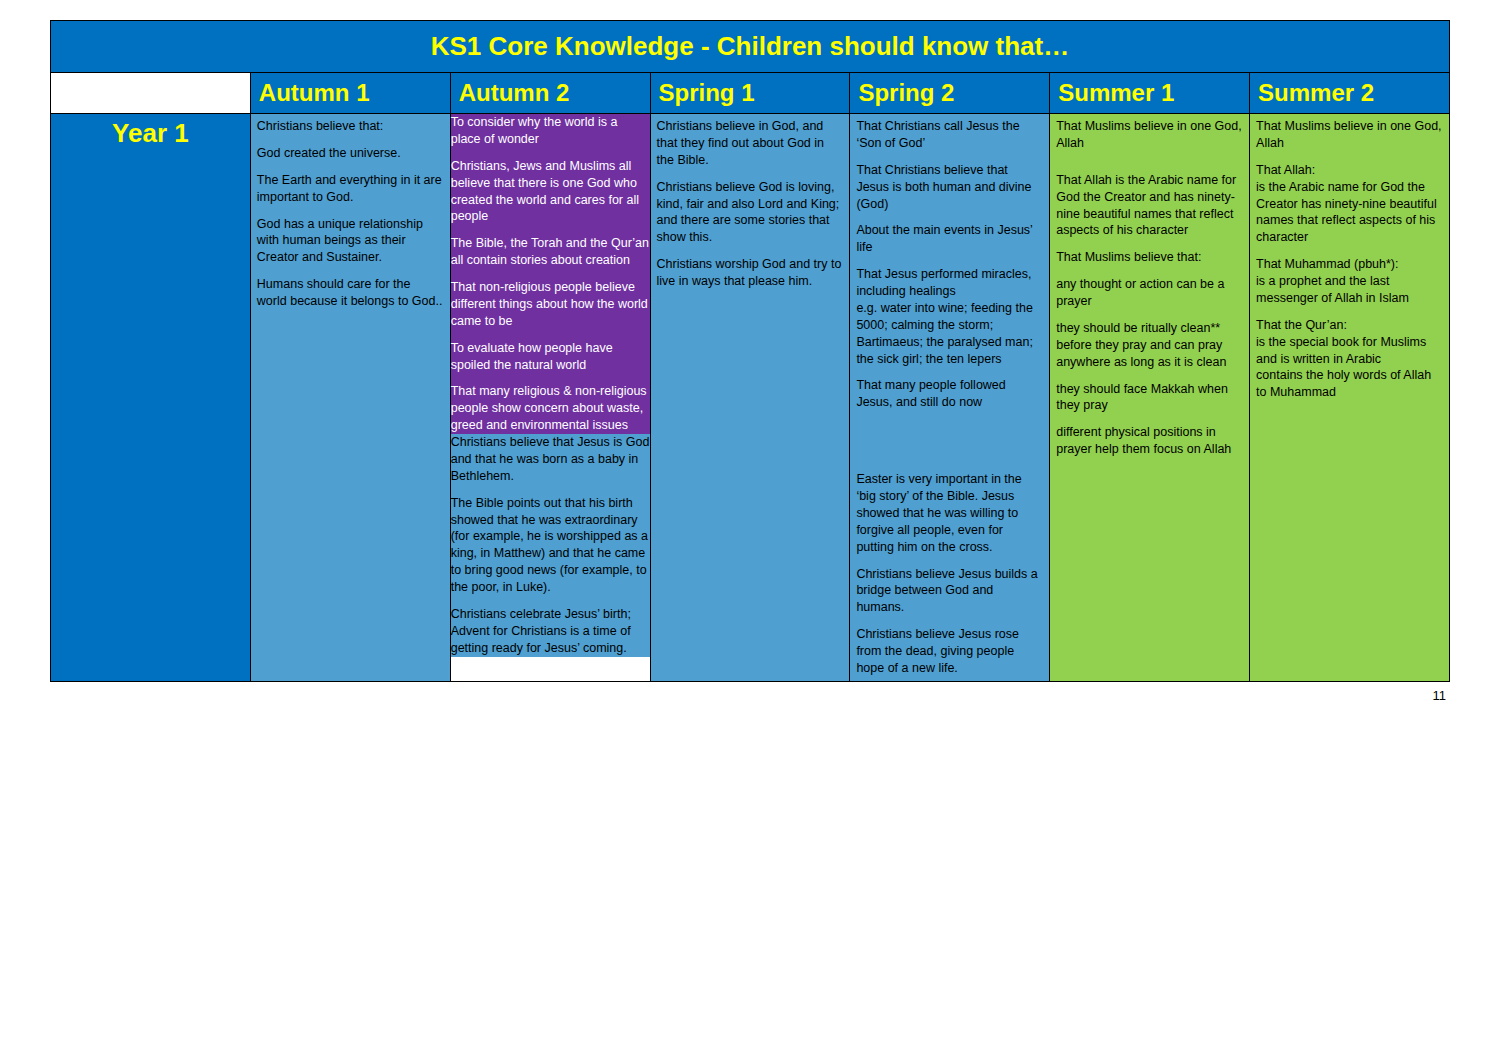| KS1 Core Knowledge - Children should know that… |
| | Autumn 1 | Autumn 2 | Spring 1 | Spring 2 | Summer 1 | Summer 2 |
| Year 1 | Christians believe that: God created the universe. The Earth and everything in it are important to God. God has a unique relationship with human beings as their Creator and Sustainer. Humans should care for the world because it belongs to God.. | / To consider why the world is a place of wonder Christians, Jews and Muslims all believe that there is one God who created the world and cares for all people The Bible, the Torah and the Qur’an all contain stories about creation That non-religious people believe different things about how the world came to be To evaluate how people have spoiled the natural world That many religious & non-religious people show concern about waste, greed and environmental issues / / Christians believe that Jesus is God and that he was born as a baby in Bethlehem. The Bible points out that his birth showed that he was extraordinary (for example, he is worshipped as a king, in Matthew) and that he came to bring good news (for example, to the poor, in Luke). Christians celebrate Jesus’ birth; Advent for Christians is a time of getting ready for Jesus’ coming. / | Christians believe in God, and that they find out about God in the Bible. Christians believe God is loving, kind, fair and also Lord and King; and there are some stories that show this. Christians worship God and try to live in ways that please him. | That Christians call Jesus the ‘Son of God’ That Christians believe that Jesus is both human and divine (God) About the main events in Jesus’ life That Jesus performed miracles, including healings e.g. water into wine; feeding the 5000; calming the storm; Bartimaeus; the paralysed man; the sick girl; the ten lepers That many people followed Jesus, and still do now Easter is very important in the ‘big story’ of the Bible. Jesus showed that he was willing to forgive all people, even for putting him on the cross. Christians believe Jesus builds a bridge between God and humans. Christians believe Jesus rose from the dead, giving people hope of a new life. | That Muslims believe in one God, Allah That Allah is the Arabic name for God the Creator and has ninety-nine beautiful names that reflect aspects of his character That Muslims believe that: any thought or action can be a prayer they should be ritually clean** before they pray and can pray anywhere as long as it is clean they should face Makkah when they pray different physical positions in prayer help them focus on Allah | That Muslims believe in one God, Allah That Allah: is the Arabic name for God the Creator has ninety-nine beautiful names that reflect aspects of his character That Muhammad (pbuh*): is a prophet and the last messenger of Allah in Islam That the Qur’an: is the special book for Muslims and is written in Arabic contains the holy words of Allah to Muhammad |
11